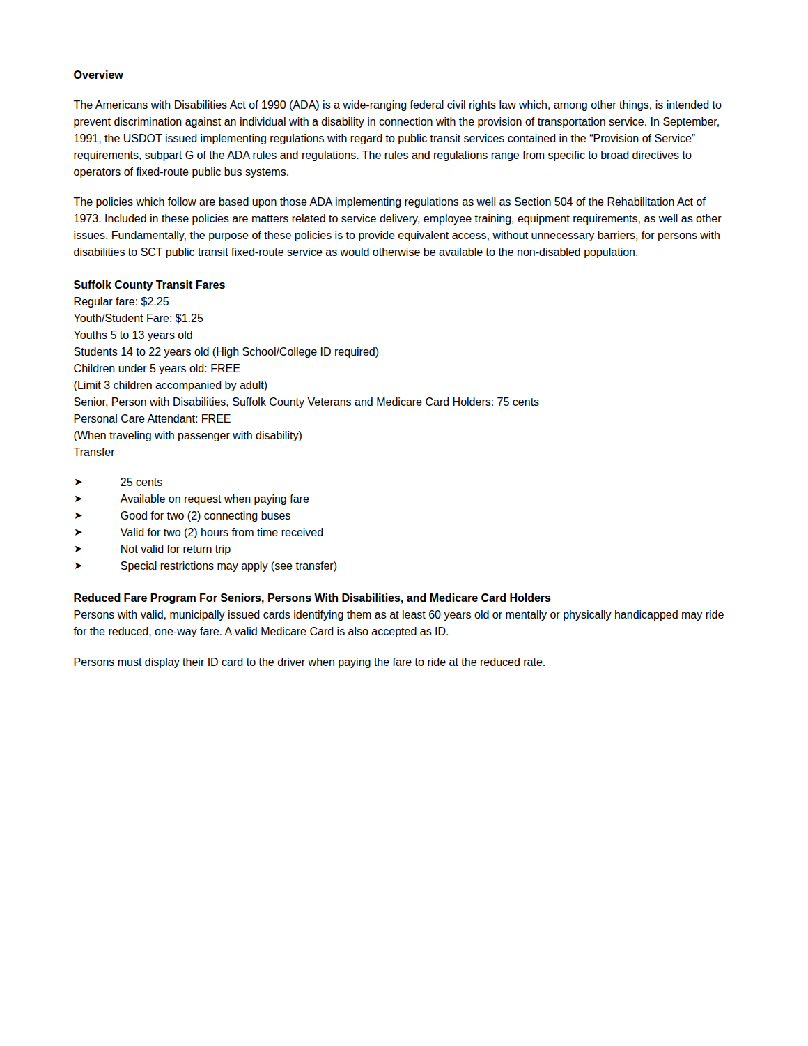Overview
The Americans with Disabilities Act of 1990 (ADA) is a wide-ranging federal civil rights law which, among other things, is intended to prevent discrimination against an individual with a disability in connection with the provision of transportation service. In September, 1991, the USDOT issued implementing regulations with regard to public transit services contained in the “Provision of Service” requirements, subpart G of the ADA rules and regulations. The rules and regulations range from specific to broad directives to operators of fixed-route public bus systems.
The policies which follow are based upon those ADA implementing regulations as well as Section 504 of the Rehabilitation Act of 1973. Included in these policies are matters related to service delivery, employee training, equipment requirements, as well as other issues. Fundamentally, the purpose of these policies is to provide equivalent access, without unnecessary barriers, for persons with disabilities to SCT public transit fixed-route service as would otherwise be available to the non-disabled population.
Suffolk County Transit Fares
Regular fare: $2.25
Youth/Student Fare: $1.25
Youths 5 to 13 years old
Students 14 to 22 years old (High School/College ID required)
Children under 5 years old: FREE
(Limit 3 children accompanied by adult)
Senior, Person with Disabilities, Suffolk County Veterans and Medicare Card Holders: 75 cents
Personal Care Attendant: FREE
(When traveling with passenger with disability)
Transfer
25 cents
Available on request when paying fare
Good for two (2) connecting buses
Valid for two (2) hours from time received
Not valid for return trip
Special restrictions may apply (see transfer)
Reduced Fare Program For Seniors, Persons With Disabilities, and Medicare Card Holders
Persons with valid, municipally issued cards identifying them as at least 60 years old or mentally or physically handicapped may ride for the reduced, one-way fare. A valid Medicare Card is also accepted as ID.
Persons must display their ID card to the driver when paying the fare to ride at the reduced rate.